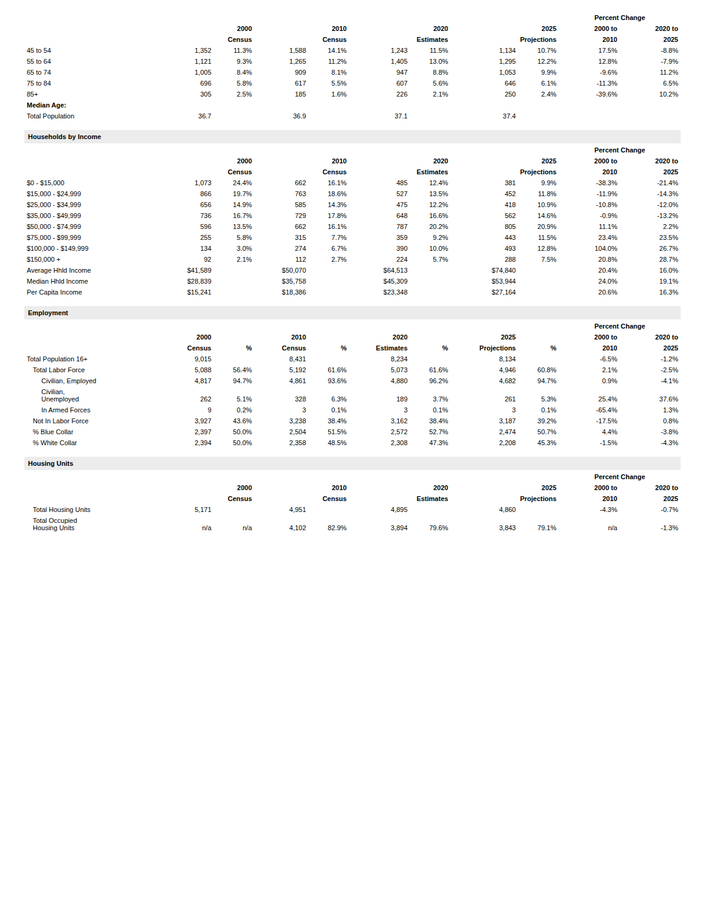| | Percent Change |
| | 2000 | 2010 | 2020 | 2025 | 2000 to | 2020 to |
| | Census | Census | Estimates | Projections | 2010 | 2025 |
| 45 to 54 | 1,352 | 11.3% | 1,588 | 14.1% | 1,243 | 11.5% | 1,134 | 10.7% | 17.5% | -8.8% |
| 55 to 64 | 1,121 | 9.3% | 1,265 | 11.2% | 1,405 | 13.0% | 1,295 | 12.2% | 12.8% | -7.9% |
| 65 to 74 | 1,005 | 8.4% | 909 | 8.1% | 947 | 8.8% | 1,053 | 9.9% | -9.6% | 11.2% |
| 75 to 84 | 696 | 5.8% | 617 | 5.5% | 607 | 5.6% | 646 | 6.1% | -11.3% | 6.5% |
| 85+ | 305 | 2.5% | 185 | 1.6% | 226 | 2.1% | 250 | 2.4% | -39.6% | 10.2% |
| Median Age: | |
| Total Population | 36.7 | | 36.9 | | 37.1 | | 37.4 | | | |
Households by Income
| | Percent Change |
| | 2000 | 2010 | 2020 | 2025 | 2000 to | 2020 to |
| | Census | Census | Estimates | Projections | 2010 | 2025 |
| $0 - $15,000 | 1,073 | 24.4% | 662 | 16.1% | 485 | 12.4% | 381 | 9.9% | -38.3% | -21.4% |
| $15,000 - $24,999 | 866 | 19.7% | 763 | 18.6% | 527 | 13.5% | 452 | 11.8% | -11.9% | -14.3% |
| $25,000 - $34,999 | 656 | 14.9% | 585 | 14.3% | 475 | 12.2% | 418 | 10.9% | -10.8% | -12.0% |
| $35,000 - $49,999 | 736 | 16.7% | 729 | 17.8% | 648 | 16.6% | 562 | 14.6% | -0.9% | -13.2% |
| $50,000 - $74,999 | 596 | 13.5% | 662 | 16.1% | 787 | 20.2% | 805 | 20.9% | 11.1% | 2.2% |
| $75,000 - $99,999 | 255 | 5.8% | 315 | 7.7% | 359 | 9.2% | 443 | 11.5% | 23.4% | 23.5% |
| $100,000 - $149,999 | 134 | 3.0% | 274 | 6.7% | 390 | 10.0% | 493 | 12.8% | 104.0% | 26.7% |
| $150,000 + | 92 | 2.1% | 112 | 2.7% | 224 | 5.7% | 288 | 7.5% | 20.8% | 28.7% |
| Average Hhld Income | $41,589 | | $50,070 | | $64,513 | | $74,840 | | 20.4% | 16.0% |
| Median Hhld Income | $28,839 | | $35,758 | | $45,309 | | $53,944 | | 24.0% | 19.1% |
| Per Capita Income | $15,241 | | $18,386 | | $23,348 | | $27,164 | | 20.6% | 16.3% |
Employment
| | Percent Change |
| | 2000 | % | 2010 | % | 2020 | % | 2025 | % | 2000 to | 2020 to |
| | Census | Census | Estimates | Projections | 2010 | 2025 |
| Total Population 16+ | 9,015 | | 8,431 | | 8,234 | | 8,134 | | -6.5% | -1.2% |
| Total Labor Force | 5,088 | 56.4% | 5,192 | 61.6% | 5,073 | 61.6% | 4,946 | 60.8% | 2.1% | -2.5% |
| Civilian, Employed | 4,817 | 94.7% | 4,861 | 93.6% | 4,880 | 96.2% | 4,682 | 94.7% | 0.9% | -4.1% |
| Civilian, Unemployed | 262 | 5.1% | 328 | 6.3% | 189 | 3.7% | 261 | 5.3% | 25.4% | 37.6% |
| In Armed Forces | 9 | 0.2% | 3 | 0.1% | 3 | 0.1% | 3 | 0.1% | -65.4% | 1.3% |
| Not In Labor Force | 3,927 | 43.6% | 3,238 | 38.4% | 3,162 | 38.4% | 3,187 | 39.2% | -17.5% | 0.8% |
| % Blue Collar | 2,397 | 50.0% | 2,504 | 51.5% | 2,572 | 52.7% | 2,474 | 50.7% | 4.4% | -3.8% |
| % White Collar | 2,394 | 50.0% | 2,358 | 48.5% | 2,308 | 47.3% | 2,208 | 45.3% | -1.5% | -4.3% |
Housing Units
| | Percent Change |
| | 2000 | 2010 | 2020 | 2025 | 2000 to | 2020 to |
| | Census | Census | Estimates | Projections | 2010 | 2025 |
| Total Housing Units | 5,171 | | 4,951 | | 4,895 | | 4,860 | | -4.3% | -0.7% |
| Total Occupied Housing Units | n/a | n/a | 4,102 | 82.9% | 3,894 | 79.6% | 3,843 | 79.1% | n/a | -1.3% |